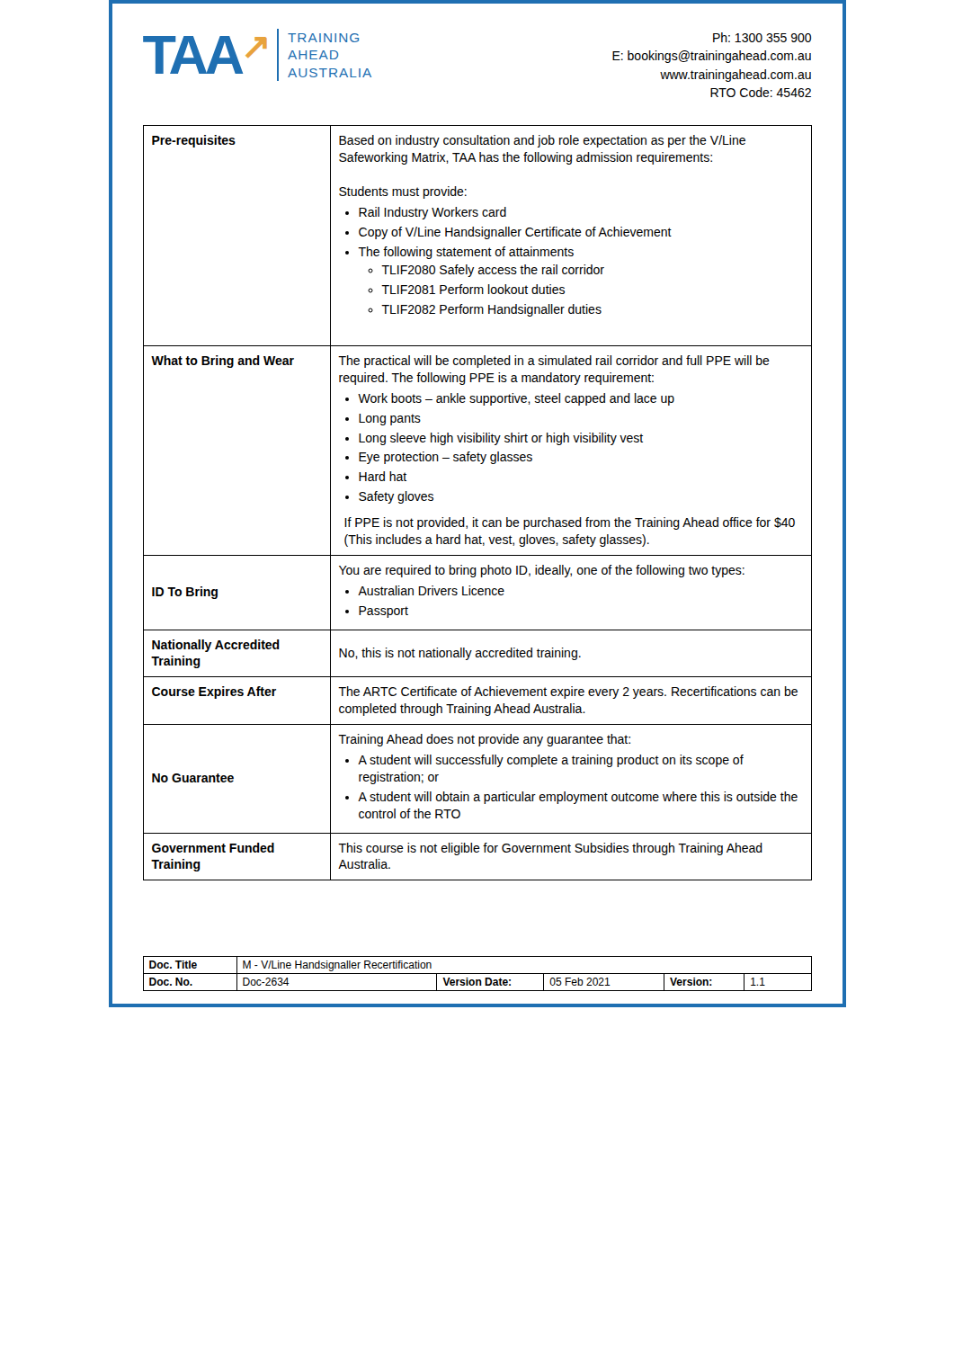TAA↗
TRAINING
AHEAD
AUSTRALIA
Ph: 1300 355 900
E: bookings@trainingahead.com.au
www.trainingahead.com.au
RTO Code: 45462
| Pre-requisites | Based on industry consultation and job role expectation as per the V/Line Safeworking Matrix, TAA has the following admission requirements: Students must provide: Rail Industry Workers card Copy of V/Line Handsignaller Certificate of Achievement The following statement of attainments TLIF2080 Safely access the rail corridor TLIF2081 Perform lookout duties TLIF2082 Perform Handsignaller duties |
| What to Bring and Wear | The practical will be completed in a simulated rail corridor and full PPE will be required. The following PPE is a mandatory requirement: Work boots – ankle supportive, steel capped and lace up Long pants Long sleeve high visibility shirt or high visibility vest Eye protection – safety glasses Hard hat Safety gloves If PPE is not provided, it can be purchased from the Training Ahead office for $40 (This includes a hard hat, vest, gloves, safety glasses). |
| ID To Bring | You are required to bring photo ID, ideally, one of the following two types: Australian Drivers Licence Passport |
| Nationally Accredited Training | No, this is not nationally accredited training. |
| Course Expires After | The ARTC Certificate of Achievement expire every 2 years. Recertifications can be completed through Training Ahead Australia. |
| No Guarantee | Training Ahead does not provide any guarantee that: A student will successfully complete a training product on its scope of registration; or A student will obtain a particular employment outcome where this is outside the control of the RTO |
| Government Funded Training | This course is not eligible for Government Subsidies through Training Ahead Australia. |
| Doc. Title | M - V/Line Handsignaller Recertification |
| Doc. No. | Doc-2634 | Version Date: | 05 Feb 2021 | Version: | 1.1 |